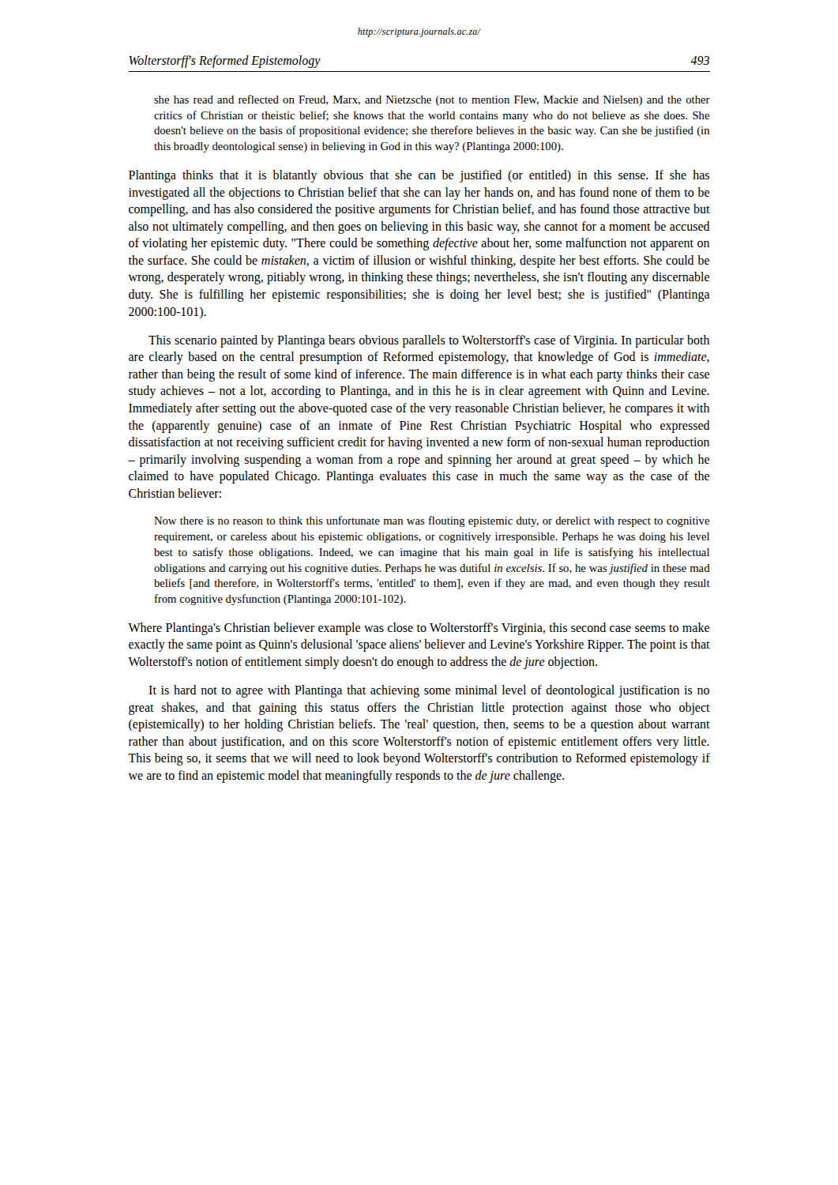http://scriptura.journals.ac.za/
Wolterstorff's Reformed Epistemology 493
she has read and reflected on Freud, Marx, and Nietzsche (not to mention Flew, Mackie and Nielsen) and the other critics of Christian or theistic belief; she knows that the world contains many who do not believe as she does. She doesn't believe on the basis of propositional evidence; she therefore believes in the basic way. Can she be justified (in this broadly deontological sense) in believing in God in this way? (Plantinga 2000:100).
Plantinga thinks that it is blatantly obvious that she can be justified (or entitled) in this sense. If she has investigated all the objections to Christian belief that she can lay her hands on, and has found none of them to be compelling, and has also considered the positive arguments for Christian belief, and has found those attractive but also not ultimately compelling, and then goes on believing in this basic way, she cannot for a moment be accused of violating her epistemic duty. "There could be something defective about her, some malfunction not apparent on the surface. She could be mistaken, a victim of illusion or wishful thinking, despite her best efforts. She could be wrong, desperately wrong, pitiably wrong, in thinking these things; nevertheless, she isn't flouting any discernable duty. She is fulfilling her epistemic responsibilities; she is doing her level best; she is justified" (Plantinga 2000:100-101).
This scenario painted by Plantinga bears obvious parallels to Wolterstorff's case of Virginia. In particular both are clearly based on the central presumption of Reformed epistemology, that knowledge of God is immediate, rather than being the result of some kind of inference. The main difference is in what each party thinks their case study achieves – not a lot, according to Plantinga, and in this he is in clear agreement with Quinn and Levine. Immediately after setting out the above-quoted case of the very reasonable Christian believer, he compares it with the (apparently genuine) case of an inmate of Pine Rest Christian Psychiatric Hospital who expressed dissatisfaction at not receiving sufficient credit for having invented a new form of non-sexual human reproduction – primarily involving suspending a woman from a rope and spinning her around at great speed – by which he claimed to have populated Chicago. Plantinga evaluates this case in much the same way as the case of the Christian believer:
Now there is no reason to think this unfortunate man was flouting epistemic duty, or derelict with respect to cognitive requirement, or careless about his epistemic obligations, or cognitively irresponsible. Perhaps he was doing his level best to satisfy those obligations. Indeed, we can imagine that his main goal in life is satisfying his intellectual obligations and carrying out his cognitive duties. Perhaps he was dutiful in excelsis. If so, he was justified in these mad beliefs [and therefore, in Wolterstorff's terms, 'entitled' to them], even if they are mad, and even though they result from cognitive dysfunction (Plantinga 2000:101-102).
Where Plantinga's Christian believer example was close to Wolterstorff's Virginia, this second case seems to make exactly the same point as Quinn's delusional 'space aliens' believer and Levine's Yorkshire Ripper. The point is that Wolterstoff's notion of entitlement simply doesn't do enough to address the de jure objection.
It is hard not to agree with Plantinga that achieving some minimal level of deontological justification is no great shakes, and that gaining this status offers the Christian little protection against those who object (epistemically) to her holding Christian beliefs. The 'real' question, then, seems to be a question about warrant rather than about justification, and on this score Wolterstorff's notion of epistemic entitlement offers very little. This being so, it seems that we will need to look beyond Wolterstorff's contribution to Reformed epistemology if we are to find an epistemic model that meaningfully responds to the de jure challenge.